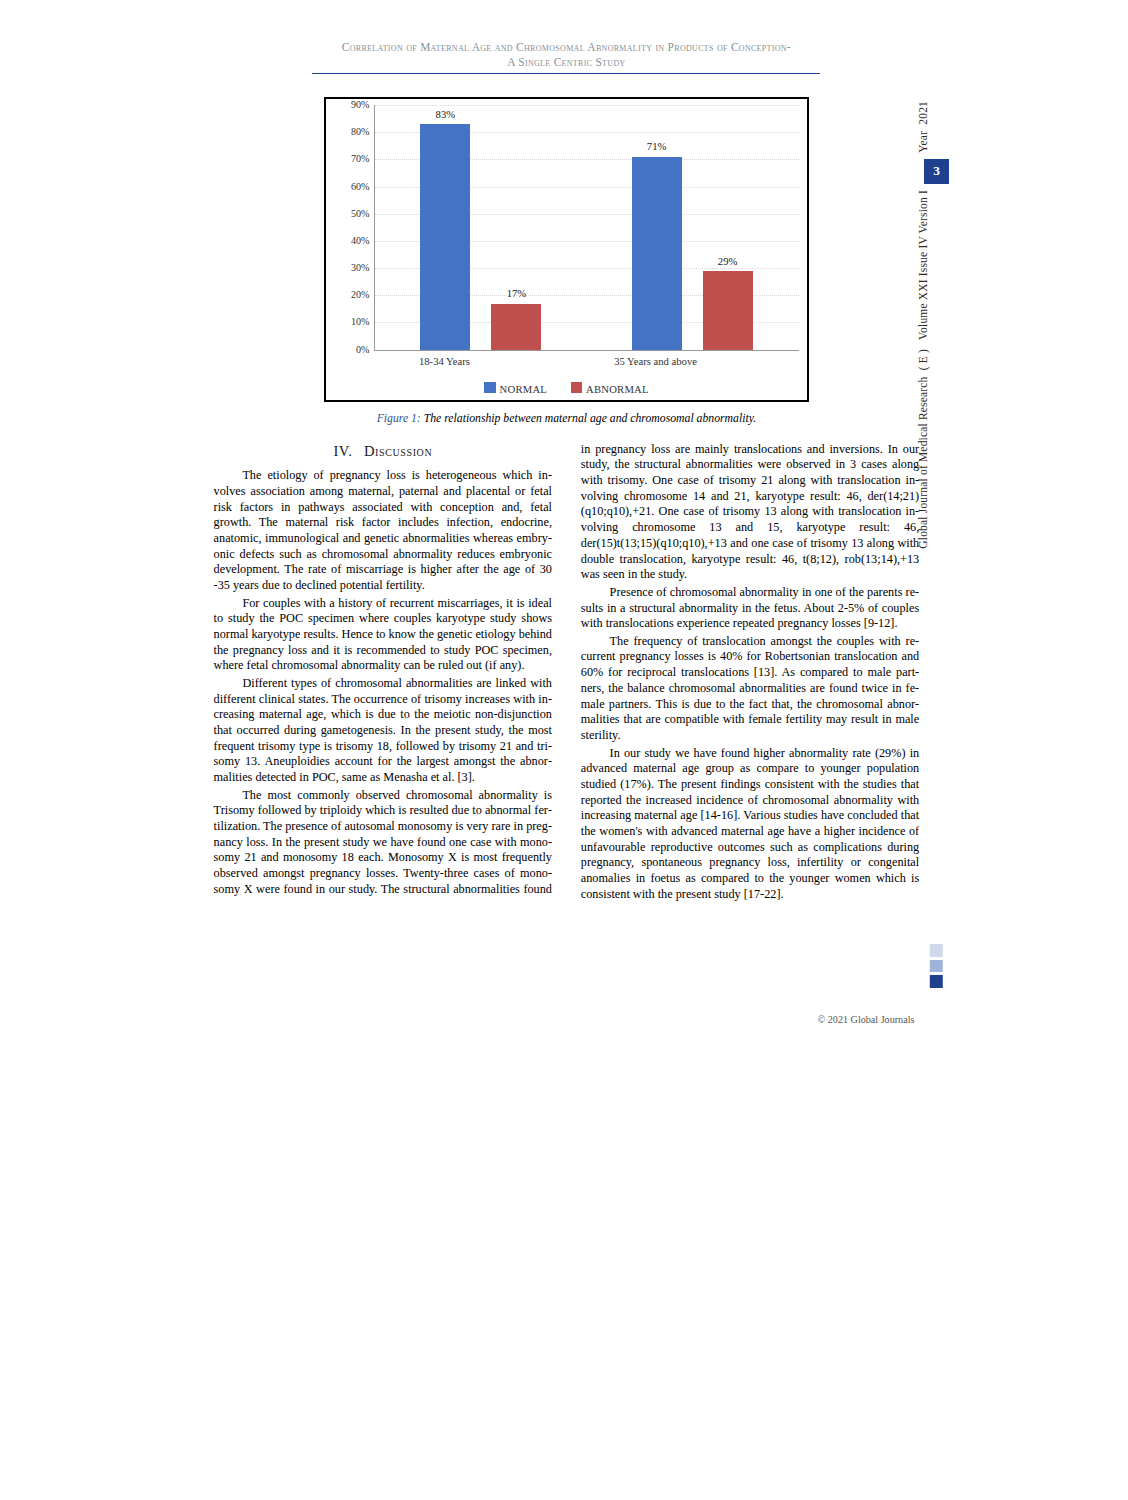Correlation of Maternal Age and Chromosomal Abnormality in Products of Conception-
A Single Centric Study
Year 2021
3
Volume XXI Issue IV Version I
Global Journal of Medical Research ( E )
90%
80%
70%
60%
50%
40%
30%
20%
10%
0%
83%
17%
71%
29%
18-34 Years 35 Years and above
NORMAL ABNORMAL
Figure 1: The relationship between maternal age and chromosomal abnormality.
IV. Discussion
The etiology of pregnancy loss is heterogeneous which involves association among maternal, paternal and placental or fetal risk factors in pathways associated with conception and, fetal growth. The maternal risk factor includes infection, endocrine, anatomic, immunological and genetic abnormalities whereas embryonic defects such as chromosomal abnormality reduces embryonic development. The rate of miscarriage is higher after the age of 30 -35 years due to declined potential fertility.
For couples with a history of recurrent miscarriages, it is ideal to study the POC specimen where couples karyotype study shows normal karyotype results. Hence to know the genetic etiology behind the pregnancy loss and it is recommended to study POC specimen, where fetal chromosomal abnormality can be ruled out (if any).
Different types of chromosomal abnormalities are linked with different clinical states. The occurrence of trisomy increases with increasing maternal age, which is due to the meiotic non-disjunction that occurred during gametogenesis. In the present study, the most frequent trisomy type is trisomy 18, followed by trisomy 21 and trisomy 13. Aneuploidies account for the largest amongst the abnormalities detected in POC, same as Menasha et al. [3].
The most commonly observed chromosomal abnormality is Trisomy followed by triploidy which is resulted due to abnormal fertilization. The presence of autosomal monosomy is very rare in pregnancy loss. In the present study we have found one case with monosomy 21 and monosomy 18 each. Monosomy X is most frequently observed amongst pregnancy losses. Twenty-three cases of monosomy X were found in our study. The structural abnormalities found in pregnancy loss are mainly translocations and inversions. In our study, the structural abnormalities were observed in 3 cases along with trisomy. One case of trisomy 21 along with translocation involving chromosome 14 and 21, karyotype result: 46, der(14;21)(q10;q10),+21. One case of trisomy 13 along with translocation involving chromosome 13 and 15, karyotype result: 46, der(15)t(13;15)(q10;q10),+13 and one case of trisomy 13 along with double translocation, karyotype result: 46, t(8;12), rob(13;14),+13 was seen in the study.
Presence of chromosomal abnormality in one of the parents results in a structural abnormality in the fetus. About 2-5% of couples with translocations experience repeated pregnancy losses [9-12].
The frequency of translocation amongst the couples with recurrent pregnancy losses is 40% for Robertsonian translocation and 60% for reciprocal translocations [13]. As compared to male partners, the balance chromosomal abnormalities are found twice in female partners. This is due to the fact that, the chromosomal abnormalities that are compatible with female fertility may result in male sterility.
In our study we have found higher abnormality rate (29%) in advanced maternal age group as compare to younger population studied (17%). The present findings consistent with the studies that reported the increased incidence of chromosomal abnormality with increasing maternal age [14-16]. Various studies have concluded that the women's with advanced maternal age have a higher incidence of unfavourable reproductive outcomes such as complications during pregnancy, spontaneous pregnancy loss, infertility or congenital anomalies in foetus as compared to the younger women which is consistent with the present study [17-22].
© 2021 Global Journals